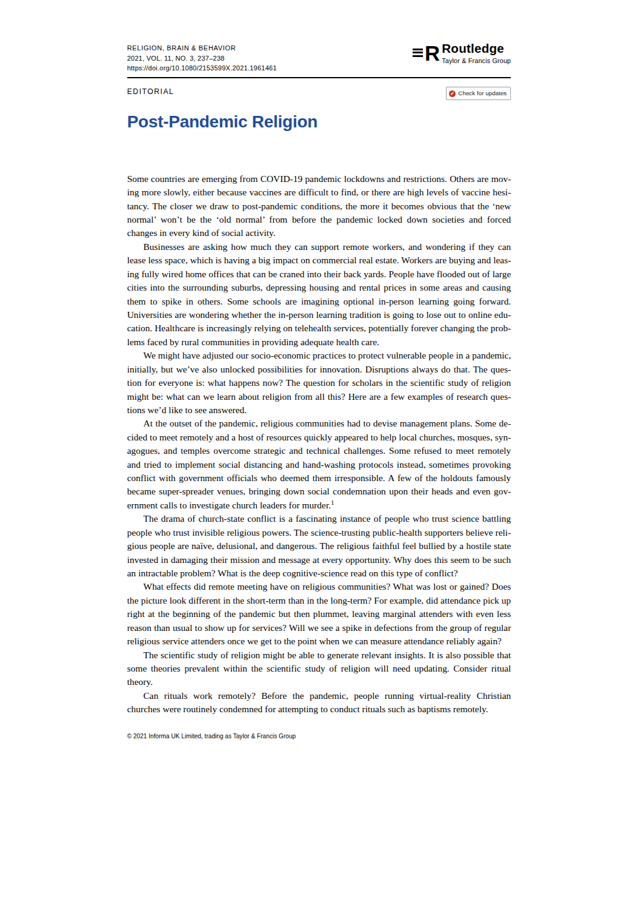Religion, Brain & Behavior
2021, VOL. 11, NO. 3, 237–238
https://doi.org/10.1080/2153599X.2021.1961461
RRoutledge
Taylor & Francis Group
Editorial
✓Check for updates
Post-Pandemic Religion
Some countries are emerging from COVID-19 pandemic lockdowns and restrictions. Others are moving more slowly, either because vaccines are difficult to find, or there are high levels of vaccine hesitancy. The closer we draw to post-pandemic conditions, the more it becomes obvious that the ‘new normal’ won’t be the ‘old normal’ from before the pandemic locked down societies and forced changes in every kind of social activity.
Businesses are asking how much they can support remote workers, and wondering if they can lease less space, which is having a big impact on commercial real estate. Workers are buying and leasing fully wired home offices that can be craned into their back yards. People have flooded out of large cities into the surrounding suburbs, depressing housing and rental prices in some areas and causing them to spike in others. Some schools are imagining optional in-person learning going forward. Universities are wondering whether the in-person learning tradition is going to lose out to online education. Healthcare is increasingly relying on telehealth services, potentially forever changing the problems faced by rural communities in providing adequate health care.
We might have adjusted our socio-economic practices to protect vulnerable people in a pandemic, initially, but we’ve also unlocked possibilities for innovation. Disruptions always do that. The question for everyone is: what happens now? The question for scholars in the scientific study of religion might be: what can we learn about religion from all this? Here are a few examples of research questions we’d like to see answered.
At the outset of the pandemic, religious communities had to devise management plans. Some decided to meet remotely and a host of resources quickly appeared to help local churches, mosques, synagogues, and temples overcome strategic and technical challenges. Some refused to meet remotely and tried to implement social distancing and hand-washing protocols instead, sometimes provoking conflict with government officials who deemed them irresponsible. A few of the holdouts famously became super-spreader venues, bringing down social condemnation upon their heads and even government calls to investigate church leaders for murder.1
The drama of church-state conflict is a fascinating instance of people who trust science battling people who trust invisible religious powers. The science-trusting public-health supporters believe religious people are naïve, delusional, and dangerous. The religious faithful feel bullied by a hostile state invested in damaging their mission and message at every opportunity. Why does this seem to be such an intractable problem? What is the deep cognitive-science read on this type of conflict?
What effects did remote meeting have on religious communities? What was lost or gained? Does the picture look different in the short-term than in the long-term? For example, did attendance pick up right at the beginning of the pandemic but then plummet, leaving marginal attenders with even less reason than usual to show up for services? Will we see a spike in defections from the group of regular religious service attenders once we get to the point when we can measure attendance reliably again?
The scientific study of religion might be able to generate relevant insights. It is also possible that some theories prevalent within the scientific study of religion will need updating. Consider ritual theory.
Can rituals work remotely? Before the pandemic, people running virtual-reality Christian churches were routinely condemned for attempting to conduct rituals such as baptisms remotely.
© 2021 Informa UK Limited, trading as Taylor & Francis Group